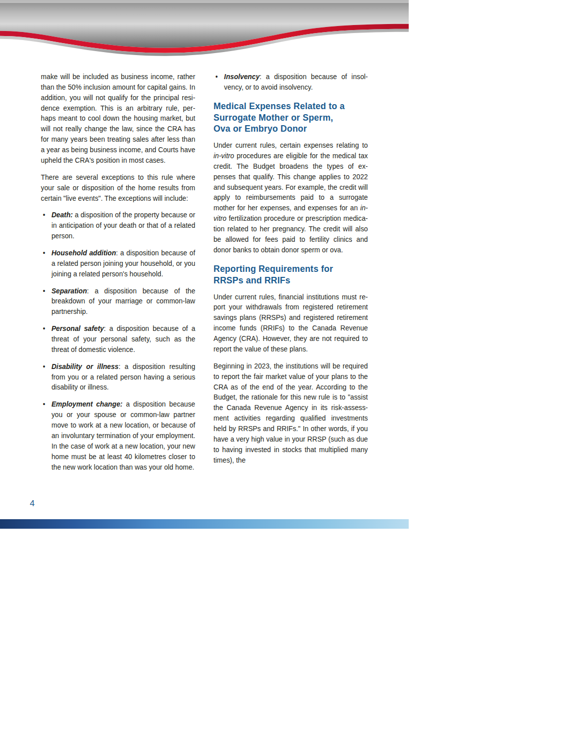make will be included as business income, rather than the 50% inclusion amount for capital gains. In addition, you will not qualify for the principal residence exemption. This is an arbitrary rule, perhaps meant to cool down the housing market, but will not really change the law, since the CRA has for many years been treating sales after less than a year as being business income, and Courts have upheld the CRA's position in most cases.
There are several exceptions to this rule where your sale or disposition of the home results from certain "live events". The exceptions will include:
Death: a disposition of the property because or in anticipation of your death or that of a related person.
Household addition: a disposition because of a related person joining your household, or you joining a related person's household.
Separation: a disposition because of the breakdown of your marriage or common-law partnership.
Personal safety: a disposition because of a threat of your personal safety, such as the threat of domestic violence.
Disability or illness: a disposition resulting from you or a related person having a serious disability or illness.
Employment change: a disposition because you or your spouse or common-law partner move to work at a new location, or because of an involuntary termination of your employment. In the case of work at a new location, your new home must be at least 40 kilometres closer to the new work location than was your old home.
Insolvency: a disposition because of insolvency, or to avoid insolvency.
Medical Expenses Related to a
Surrogate Mother or Sperm,
Ova or Embryo Donor
Under current rules, certain expenses relating to in-vitro procedures are eligible for the medical tax credit. The Budget broadens the types of expenses that qualify. This change applies to 2022 and subsequent years. For example, the credit will apply to reimbursements paid to a surrogate mother for her expenses, and expenses for an in-vitro fertilization procedure or prescription medication related to her pregnancy. The credit will also be allowed for fees paid to fertility clinics and donor banks to obtain donor sperm or ova.
Reporting Requirements for
RRSPs and RRIFs
Under current rules, financial institutions must report your withdrawals from registered retirement savings plans (RRSPs) and registered retirement income funds (RRIFs) to the Canada Revenue Agency (CRA). However, they are not required to report the value of these plans.
Beginning in 2023, the institutions will be required to report the fair market value of your plans to the CRA as of the end of the year. According to the Budget, the rationale for this new rule is to "assist the Canada Revenue Agency in its risk-assessment activities regarding qualified investments held by RRSPs and RRIFs." In other words, if you have a very high value in your RRSP (such as due to having invested in stocks that multiplied many times), the
4